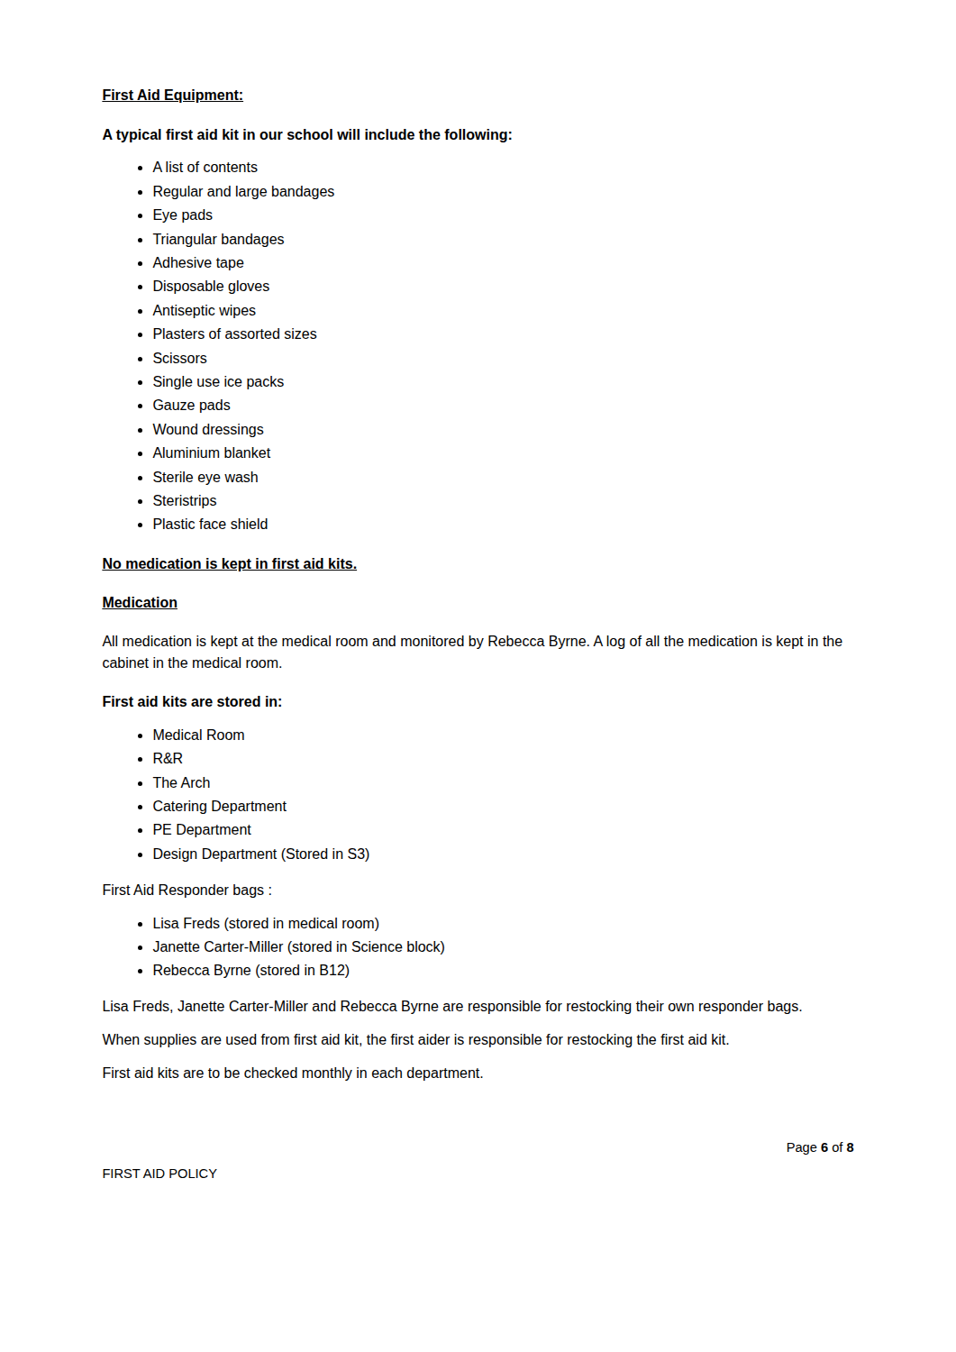First Aid Equipment:
A typical first aid kit in our school will include the following:
A list of contents
Regular and large bandages
Eye pads
Triangular bandages
Adhesive tape
Disposable gloves
Antiseptic wipes
Plasters of assorted sizes
Scissors
Single use ice packs
Gauze pads
Wound dressings
Aluminium blanket
Sterile eye wash
Steristrips
Plastic face shield
No medication is kept in first aid kits.
Medication
All medication is kept at the medical room and monitored by Rebecca Byrne. A log of all the medication is kept in the cabinet in the medical room.
First aid kits are stored in:
Medical Room
R&R
The Arch
Catering Department
PE Department
Design Department (Stored in S3)
First Aid Responder bags :
Lisa Freds (stored in medical room)
Janette Carter-Miller (stored in Science block)
Rebecca Byrne (stored in B12)
Lisa Freds, Janette Carter-Miller and Rebecca Byrne are responsible for restocking their own responder bags.
When supplies are used from first aid kit, the first aider is responsible for restocking the first aid kit.
First aid kits are to be checked monthly in each department.
Page 6 of 8
FIRST AID POLICY